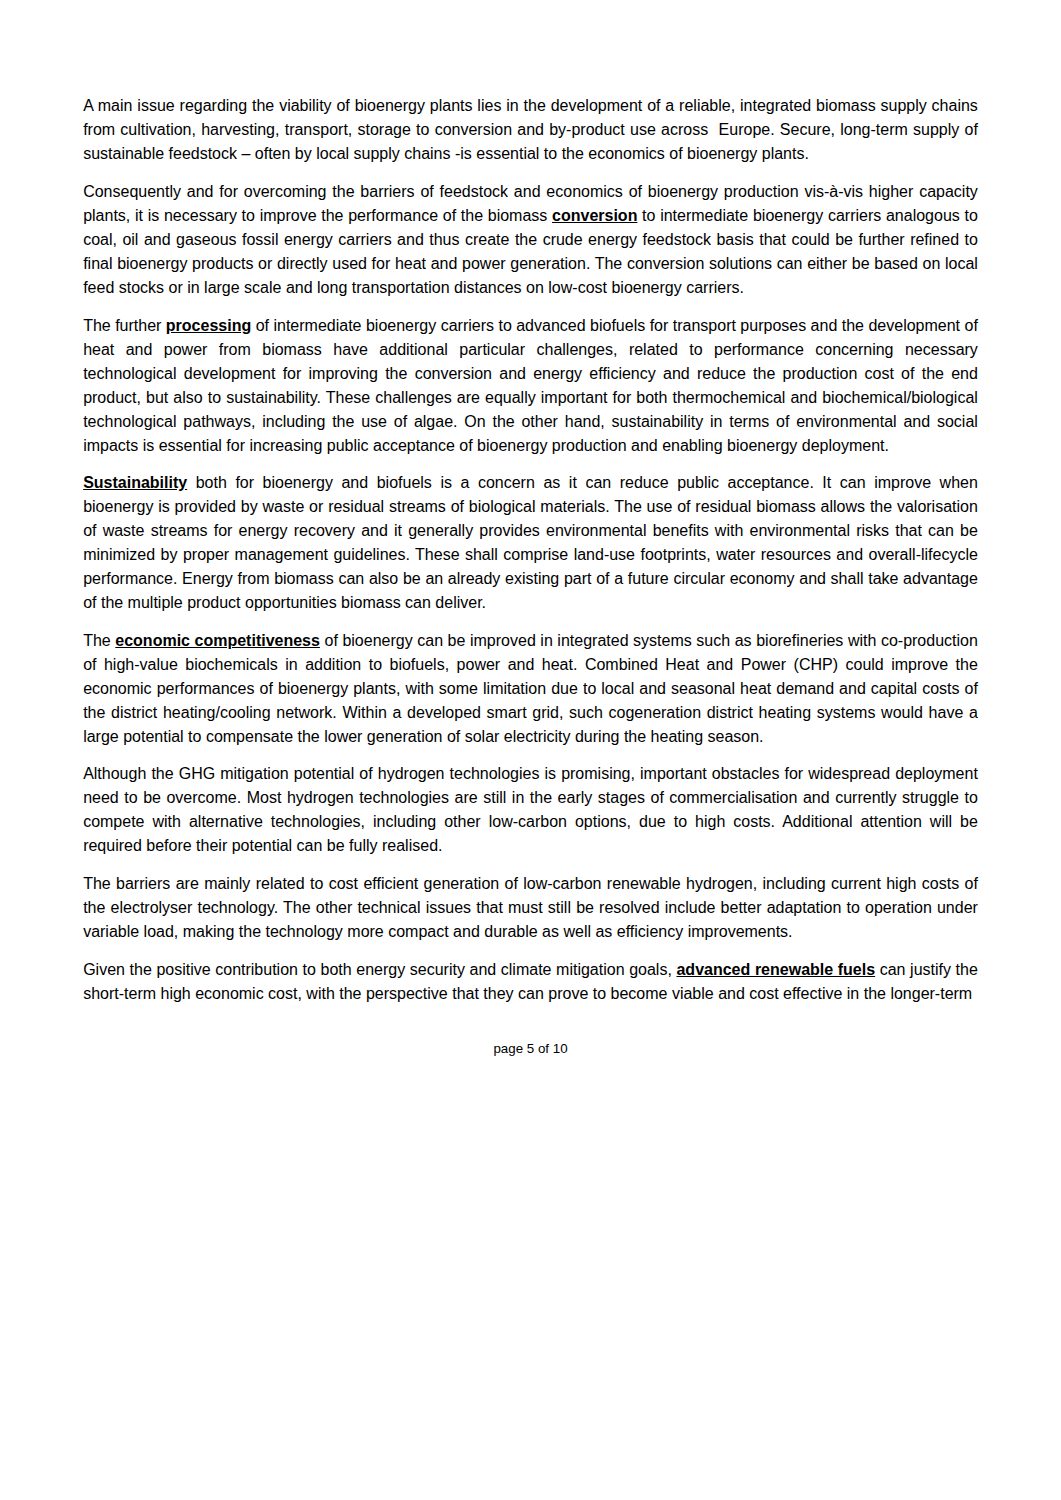A main issue regarding the viability of bioenergy plants lies in the development of a reliable, integrated biomass supply chains from cultivation, harvesting, transport, storage to conversion and by-product use across Europe. Secure, long-term supply of sustainable feedstock – often by local supply chains -is essential to the economics of bioenergy plants.
Consequently and for overcoming the barriers of feedstock and economics of bioenergy production vis-à-vis higher capacity plants, it is necessary to improve the performance of the biomass conversion to intermediate bioenergy carriers analogous to coal, oil and gaseous fossil energy carriers and thus create the crude energy feedstock basis that could be further refined to final bioenergy products or directly used for heat and power generation. The conversion solutions can either be based on local feed stocks or in large scale and long transportation distances on low-cost bioenergy carriers.
The further processing of intermediate bioenergy carriers to advanced biofuels for transport purposes and the development of heat and power from biomass have additional particular challenges, related to performance concerning necessary technological development for improving the conversion and energy efficiency and reduce the production cost of the end product, but also to sustainability. These challenges are equally important for both thermochemical and biochemical/biological technological pathways, including the use of algae. On the other hand, sustainability in terms of environmental and social impacts is essential for increasing public acceptance of bioenergy production and enabling bioenergy deployment.
Sustainability both for bioenergy and biofuels is a concern as it can reduce public acceptance. It can improve when bioenergy is provided by waste or residual streams of biological materials. The use of residual biomass allows the valorisation of waste streams for energy recovery and it generally provides environmental benefits with environmental risks that can be minimized by proper management guidelines. These shall comprise land-use footprints, water resources and overall-lifecycle performance. Energy from biomass can also be an already existing part of a future circular economy and shall take advantage of the multiple product opportunities biomass can deliver.
The economic competitiveness of bioenergy can be improved in integrated systems such as biorefineries with co-production of high-value biochemicals in addition to biofuels, power and heat. Combined Heat and Power (CHP) could improve the economic performances of bioenergy plants, with some limitation due to local and seasonal heat demand and capital costs of the district heating/cooling network. Within a developed smart grid, such cogeneration district heating systems would have a large potential to compensate the lower generation of solar electricity during the heating season.
Although the GHG mitigation potential of hydrogen technologies is promising, important obstacles for widespread deployment need to be overcome. Most hydrogen technologies are still in the early stages of commercialisation and currently struggle to compete with alternative technologies, including other low-carbon options, due to high costs. Additional attention will be required before their potential can be fully realised.
The barriers are mainly related to cost efficient generation of low-carbon renewable hydrogen, including current high costs of the electrolyser technology. The other technical issues that must still be resolved include better adaptation to operation under variable load, making the technology more compact and durable as well as efficiency improvements.
Given the positive contribution to both energy security and climate mitigation goals, advanced renewable fuels can justify the short-term high economic cost, with the perspective that they can prove to become viable and cost effective in the longer-term
page 5 of 10